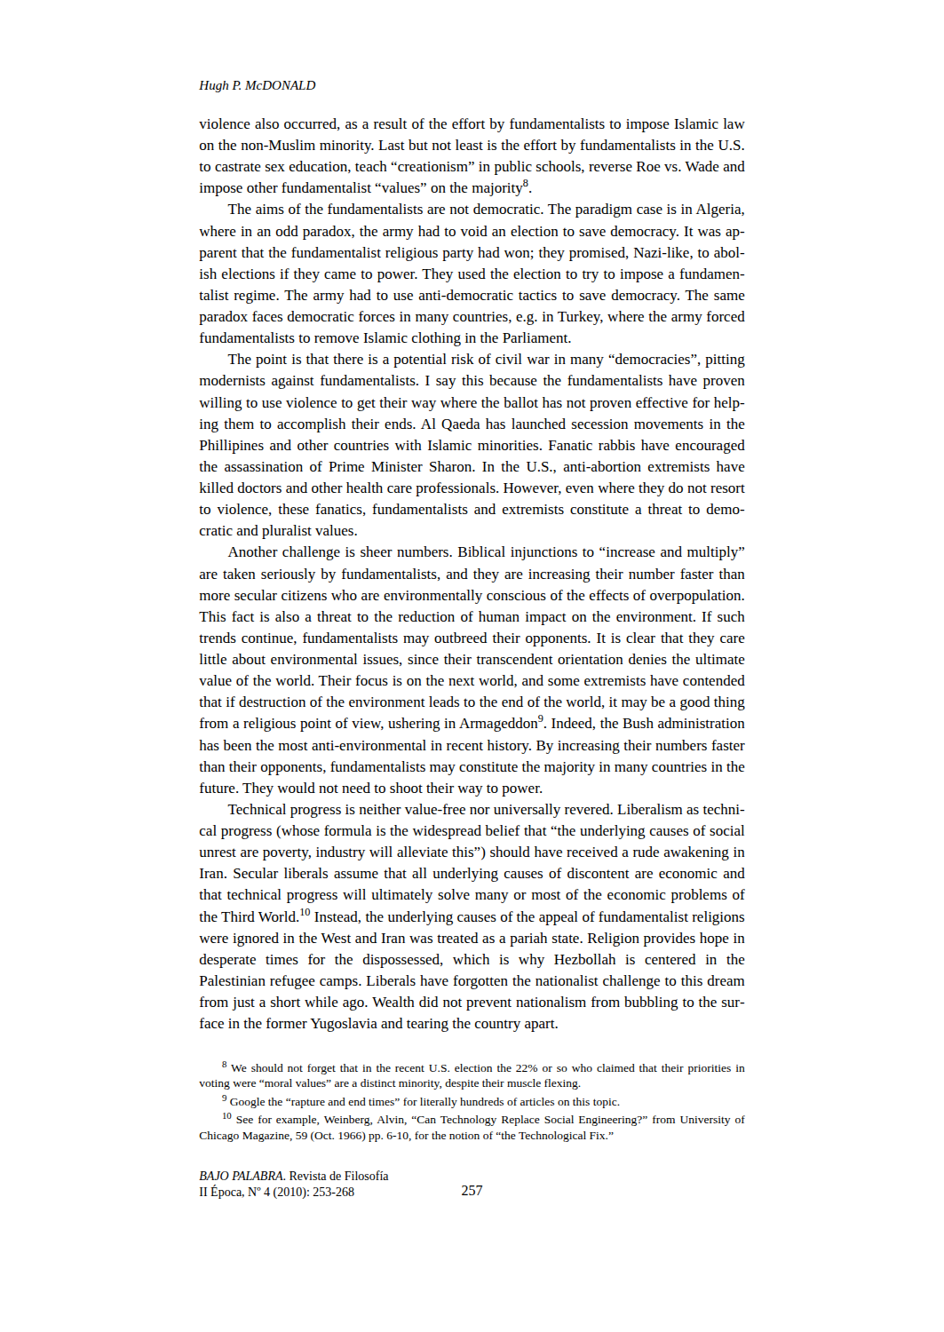Hugh P. McDONALD
violence also occurred, as a result of the effort by fundamentalists to impose Islamic law on the non-Muslim minority. Last but not least is the effort by fundamentalists in the U.S. to castrate sex education, teach “creationism” in public schools, reverse Roe vs. Wade and impose other fundamentalist “values” on the majority8.
The aims of the fundamentalists are not democratic. The paradigm case is in Algeria, where in an odd paradox, the army had to void an election to save democracy. It was apparent that the fundamentalist religious party had won; they promised, Nazi-like, to abolish elections if they came to power. They used the election to try to impose a fundamentalist regime. The army had to use anti-democratic tactics to save democracy. The same paradox faces democratic forces in many countries, e.g. in Turkey, where the army forced fundamentalists to remove Islamic clothing in the Parliament.
The point is that there is a potential risk of civil war in many “democracies”, pitting modernists against fundamentalists. I say this because the fundamentalists have proven willing to use violence to get their way where the ballot has not proven effective for helping them to accomplish their ends. Al Qaeda has launched secession movements in the Phillipines and other countries with Islamic minorities. Fanatic rabbis have encouraged the assassination of Prime Minister Sharon. In the U.S., anti-abortion extremists have killed doctors and other health care professionals. However, even where they do not resort to violence, these fanatics, fundamentalists and extremists constitute a threat to democratic and pluralist values.
Another challenge is sheer numbers. Biblical injunctions to “increase and multiply” are taken seriously by fundamentalists, and they are increasing their number faster than more secular citizens who are environmentally conscious of the effects of overpopulation. This fact is also a threat to the reduction of human impact on the environment. If such trends continue, fundamentalists may outbreed their opponents. It is clear that they care little about environmental issues, since their transcendent orientation denies the ultimate value of the world. Their focus is on the next world, and some extremists have contended that if destruction of the environment leads to the end of the world, it may be a good thing from a religious point of view, ushering in Armageddon9. Indeed, the Bush administration has been the most anti-environmental in recent history. By increasing their numbers faster than their opponents, fundamentalists may constitute the majority in many countries in the future. They would not need to shoot their way to power.
Technical progress is neither value-free nor universally revered. Liberalism as technical progress (whose formula is the widespread belief that “the underlying causes of social unrest are poverty, industry will alleviate this”) should have received a rude awakening in Iran. Secular liberals assume that all underlying causes of discontent are economic and that technical progress will ultimately solve many or most of the economic problems of the Third World.10 Instead, the underlying causes of the appeal of fundamentalist religions were ignored in the West and Iran was treated as a pariah state. Religion provides hope in desperate times for the dispossessed, which is why Hezbollah is centered in the Palestinian refugee camps. Liberals have forgotten the nationalist challenge to this dream from just a short while ago. Wealth did not prevent nationalism from bubbling to the surface in the former Yugoslavia and tearing the country apart.
8 We should not forget that in the recent U.S. election the 22% or so who claimed that their priorities in voting were “moral values” are a distinct minority, despite their muscle flexing.
9 Google the “rapture and end times” for literally hundreds of articles on this topic.
10 See for example, Weinberg, Alvin, “Can Technology Replace Social Engineering?” from University of Chicago Magazine, 59 (Oct. 1966) pp. 6-10, for the notion of “the Technological Fix.”
BAJO PALABRA. Revista de Filosofía
II Época, Nº 4 (2010): 253-268 257